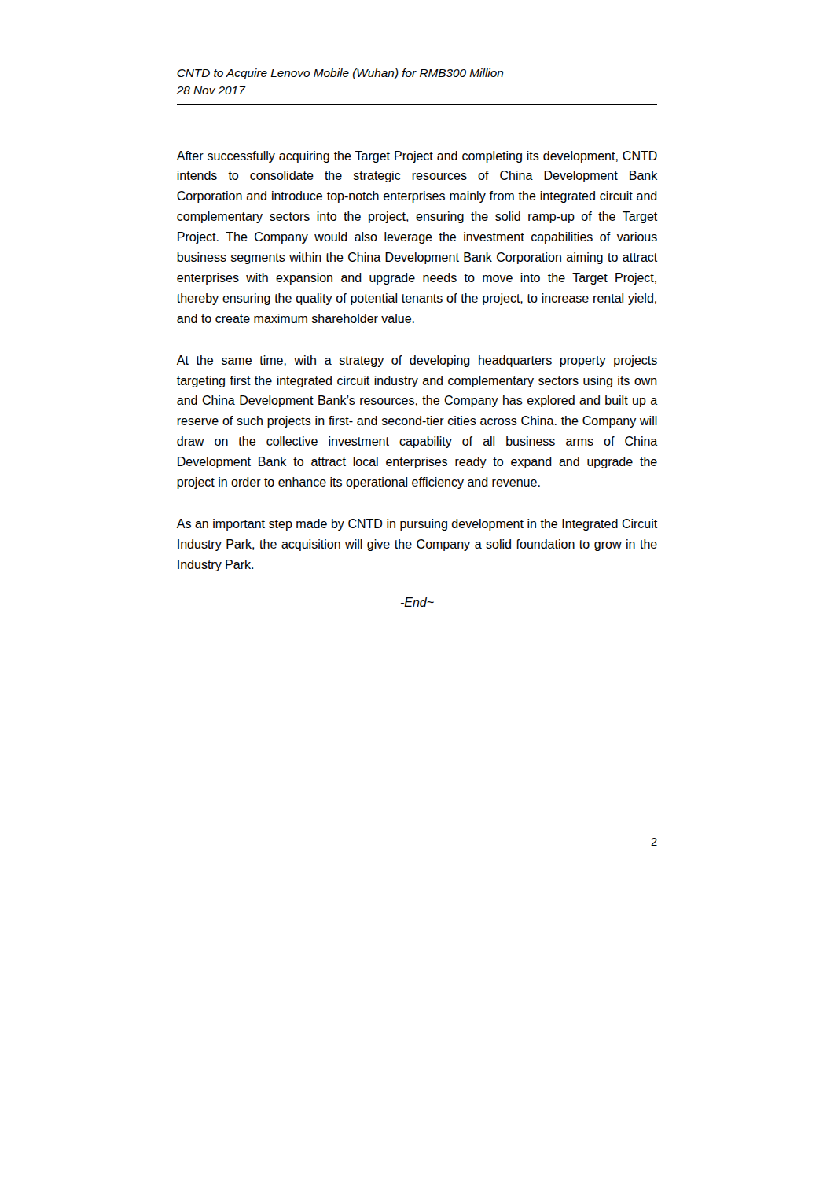CNTD to Acquire Lenovo Mobile (Wuhan) for RMB300 Million
28 Nov 2017
After successfully acquiring the Target Project and completing its development, CNTD intends to consolidate the strategic resources of China Development Bank Corporation and introduce top-notch enterprises mainly from the integrated circuit and complementary sectors into the project, ensuring the solid ramp-up of the Target Project. The Company would also leverage the investment capabilities of various business segments within the China Development Bank Corporation aiming to attract enterprises with expansion and upgrade needs to move into the Target Project, thereby ensuring the quality of potential tenants of the project, to increase rental yield, and to create maximum shareholder value.
At the same time, with a strategy of developing headquarters property projects targeting first the integrated circuit industry and complementary sectors using its own and China Development Bank’s resources, the Company has explored and built up a reserve of such projects in first- and second-tier cities across China. the Company will draw on the collective investment capability of all business arms of China Development Bank to attract local enterprises ready to expand and upgrade the project in order to enhance its operational efficiency and revenue.
As an important step made by CNTD in pursuing development in the Integrated Circuit Industry Park, the acquisition will give the Company a solid foundation to grow in the Industry Park.
-End~
2